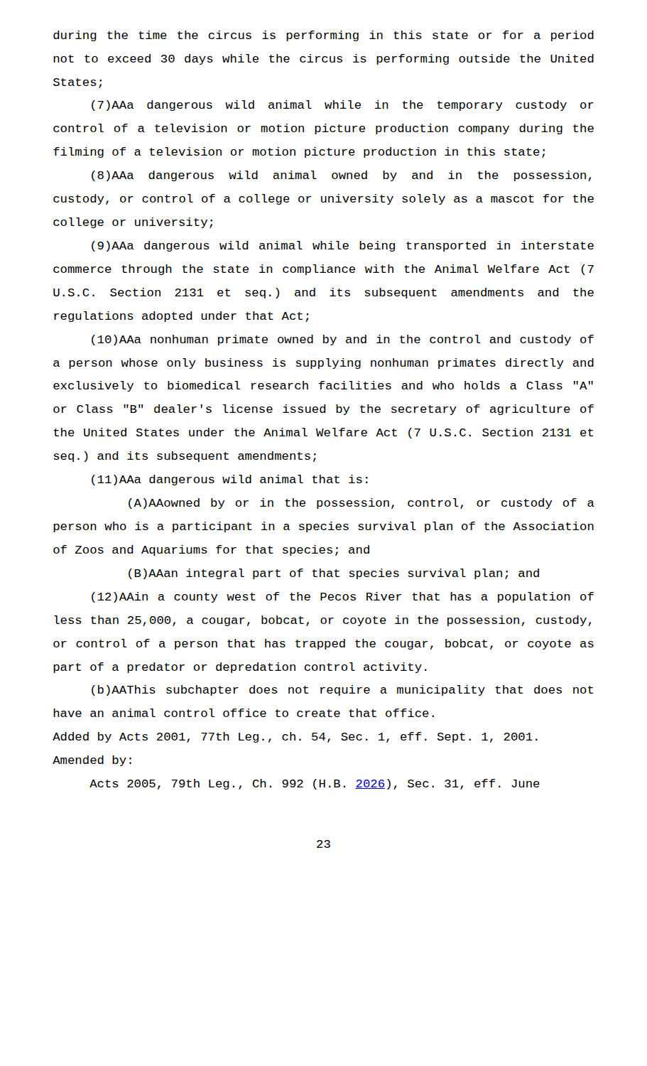during the time the circus is performing in this state or for a period not to exceed 30 days while the circus is performing outside the United States;
(7)AAa dangerous wild animal while in the temporary custody or control of a television or motion picture production company during the filming of a television or motion picture production in this state;
(8)AAa dangerous wild animal owned by and in the possession, custody, or control of a college or university solely as a mascot for the college or university;
(9)AAa dangerous wild animal while being transported in interstate commerce through the state in compliance with the Animal Welfare Act (7 U.S.C. Section 2131 et seq.) and its subsequent amendments and the regulations adopted under that Act;
(10)AAa nonhuman primate owned by and in the control and custody of a person whose only business is supplying nonhuman primates directly and exclusively to biomedical research facilities and who holds a Class "A" or Class "B" dealer's license issued by the secretary of agriculture of the United States under the Animal Welfare Act (7 U.S.C. Section 2131 et seq.) and its subsequent amendments;
(11)AAa dangerous wild animal that is:
(A)AAowned by or in the possession, control, or custody of a person who is a participant in a species survival plan of the Association of Zoos and Aquariums for that species; and
(B)AAan integral part of that species survival plan; and
(12)AAin a county west of the Pecos River that has a population of less than 25,000, a cougar, bobcat, or coyote in the possession, custody, or control of a person that has trapped the cougar, bobcat, or coyote as part of a predator or depredation control activity.
(b)AAThis subchapter does not require a municipality that does not have an animal control office to create that office.
Added by Acts 2001, 77th Leg., ch. 54, Sec. 1, eff. Sept. 1, 2001.
Amended by:
Acts 2005, 79th Leg., Ch. 992 (H.B. 2026), Sec. 31, eff. June
23